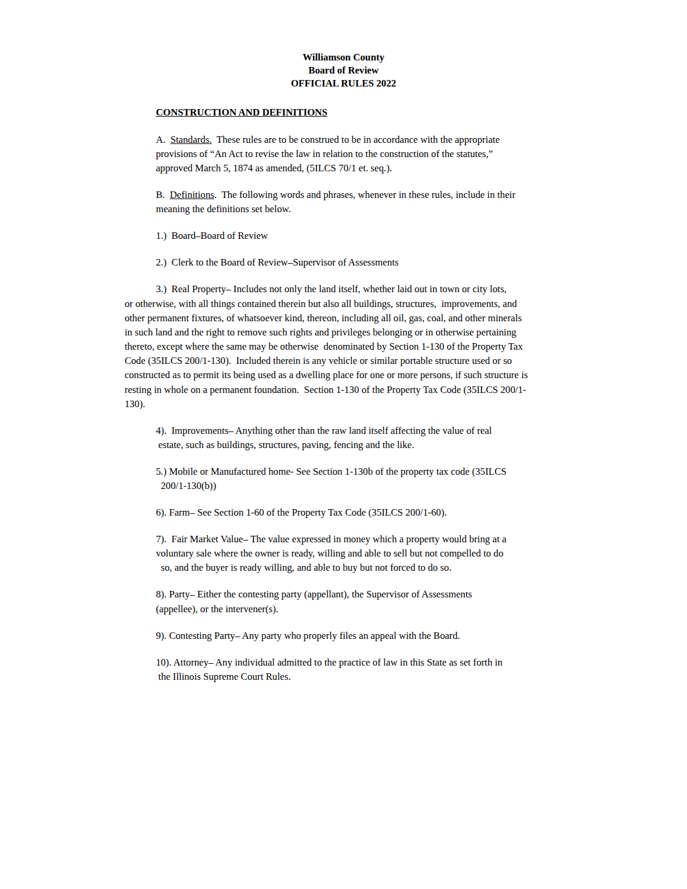Williamson County Board of Review OFFICIAL RULES 2022
CONSTRUCTION AND DEFINITIONS
A. Standards. These rules are to be construed to be in accordance with the appropriate provisions of “An Act to revise the law in relation to the construction of the statutes,” approved March 5, 1874 as amended, (5ILCS 70/1 et. seq.).
B. Definitions. The following words and phrases, whenever in these rules, include in their meaning the definitions set below.
1.) Board–Board of Review
2.) Clerk to the Board of Review–Supervisor of Assessments
3.) Real Property– Includes not only the land itself, whether laid out in town or city lots, or otherwise, with all things contained therein but also all buildings, structures, improvements, and other permanent fixtures, of whatsoever kind, thereon, including all oil, gas, coal, and other minerals in such land and the right to remove such rights and privileges belonging or in otherwise pertaining thereto, except where the same may be otherwise denominated by Section 1-130 of the Property Tax Code (35ILCS 200/1-130). Included therein is any vehicle or similar portable structure used or so constructed as to permit its being used as a dwelling place for one or more persons, if such structure is resting in whole on a permanent foundation. Section 1-130 of the Property Tax Code (35ILCS 200/1-130).
4). Improvements– Anything other than the raw land itself affecting the value of real
estate, such as buildings, structures, paving, fencing and the like.
5.) Mobile or Manufactured home- See Section 1-130b of the property tax code (35ILCS
200/1-130(b))
6). Farm– See Section 1-60 of the Property Tax Code (35ILCS 200/1-60).
7). Fair Market Value– The value expressed in money which a property would bring at a
voluntary sale where the owner is ready, willing and able to sell but not compelled to do
so, and the buyer is ready willing, and able to buy but not forced to do so.
8). Party– Either the contesting party (appellant), the Supervisor of Assessments
(appellee), or the intervener(s).
9). Contesting Party– Any party who properly files an appeal with the Board.
10). Attorney– Any individual admitted to the practice of law in this State as set forth in
the Illinois Supreme Court Rules.